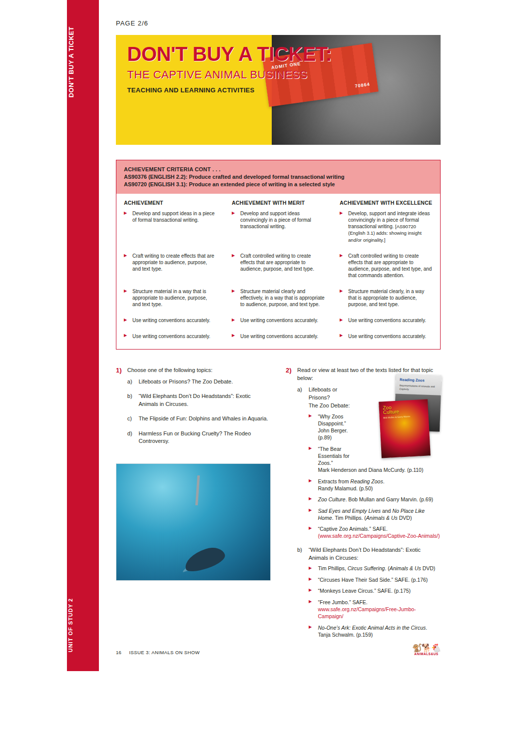DON'T BUY A TICKET
UNIT OF STUDY 2
PAGE 2/6
DON'T BUY A TICKET:
THE CAPTIVE ANIMAL BUSINESS
TEACHING AND LEARNING ACTIVITIES
ACHIEVEMENT CRITERIA CONT . . .
AS90376 (ENGLISH 2.2): Produce crafted and developed formal transactional writing
AS90720 (ENGLISH 3.1): Produce an extended piece of writing in a selected style
| ACHIEVEMENT | ACHIEVEMENT WITH MERIT | ACHIEVEMENT WITH EXCELLENCE |
| --- | --- | --- |
| Develop and support ideas in a piece of formal transactional writing. | Develop and support ideas convincingly in a piece of formal transactional writing. | Develop, support and integrate ideas convincingly in a piece of formal transactional writing. [AS90720 (English 3.1) adds: showing insight and/or originality.] |
| Craft writing to create effects that are appropriate to audience, purpose, and text type. | Craft controlled writing to create effects that are appropriate to audience, purpose, and text type. | Craft controlled writing to create effects that are appropriate to audience, purpose, and text type, and that commands attention. |
| Structure material in a way that is appropriate to audience, purpose, and text type. | Structure material clearly and effectively, in a way that is appropriate to audience, purpose, and text type. | Structure material clearly, in a way that is appropriate to audience, purpose, and text type. |
| Use writing conventions accurately. | Use writing conventions accurately. | Use writing conventions accurately. |
| Use writing conventions accurately. | Use writing conventions accurately. | Use writing conventions accurately. |
1)
Choose one of the following topics:
a) Lifeboats or Prisons? The Zoo Debate.
b)“Wild Elephants Don’t Do Headstands”: Exotic Animals in Circuses.
c) The Flipside of Fun: Dolphins and Whales in Aquaria.
d) Harmless Fun or Bucking Cruelty? The Rodeo Controversy.
2)
Read or view at least two of the texts listed for that topic below:
Reading Zoos
Representations of Animals and Captivity
Zoo
Culture
Bob Mullan & Garry Marvin
a) Lifeboats or Prisons?
The Zoo Debate:
“Why Zoos Disappoint.”
John Berger. (p.89)
“The Bear Essentials for Zoos.”
Mark Henderson and Diana McCurdy. (p.110)
Extracts from Reading Zoos.
Randy Malamud. (p.50)
Zoo Culture. Bob Mullan and Garry Marvin. (p.69)
Sad Eyes and Empty Lives and No Place Like Home. Tim Phillips. (Animals & Us DVD)
“Captive Zoo Animals.” SAFE.
(www.safe.org.nz/Campaigns/Captive-Zoo-Animals/)
b) “Wild Elephants Don’t Do Headstands”: Exotic Animals in Circuses:
Tim Phillips, Circus Suffering. (Animals & Us DVD)
“Circuses Have Their Sad Side.” SAFE. (p.176)
“Monkeys Leave Circus.” SAFE. (p.175)
“Free Jumbo.” SAFE.
www.safe.org.nz/Campaigns/Free-Jumbo-Campaign/
No-One’s Ark: Exotic Animal Acts in the Circus.
Tanja Schwalm. (p.159)
16 ISSUE 3: ANIMALS ON SHOW
🐒🐕🐔
ANIMALS&US